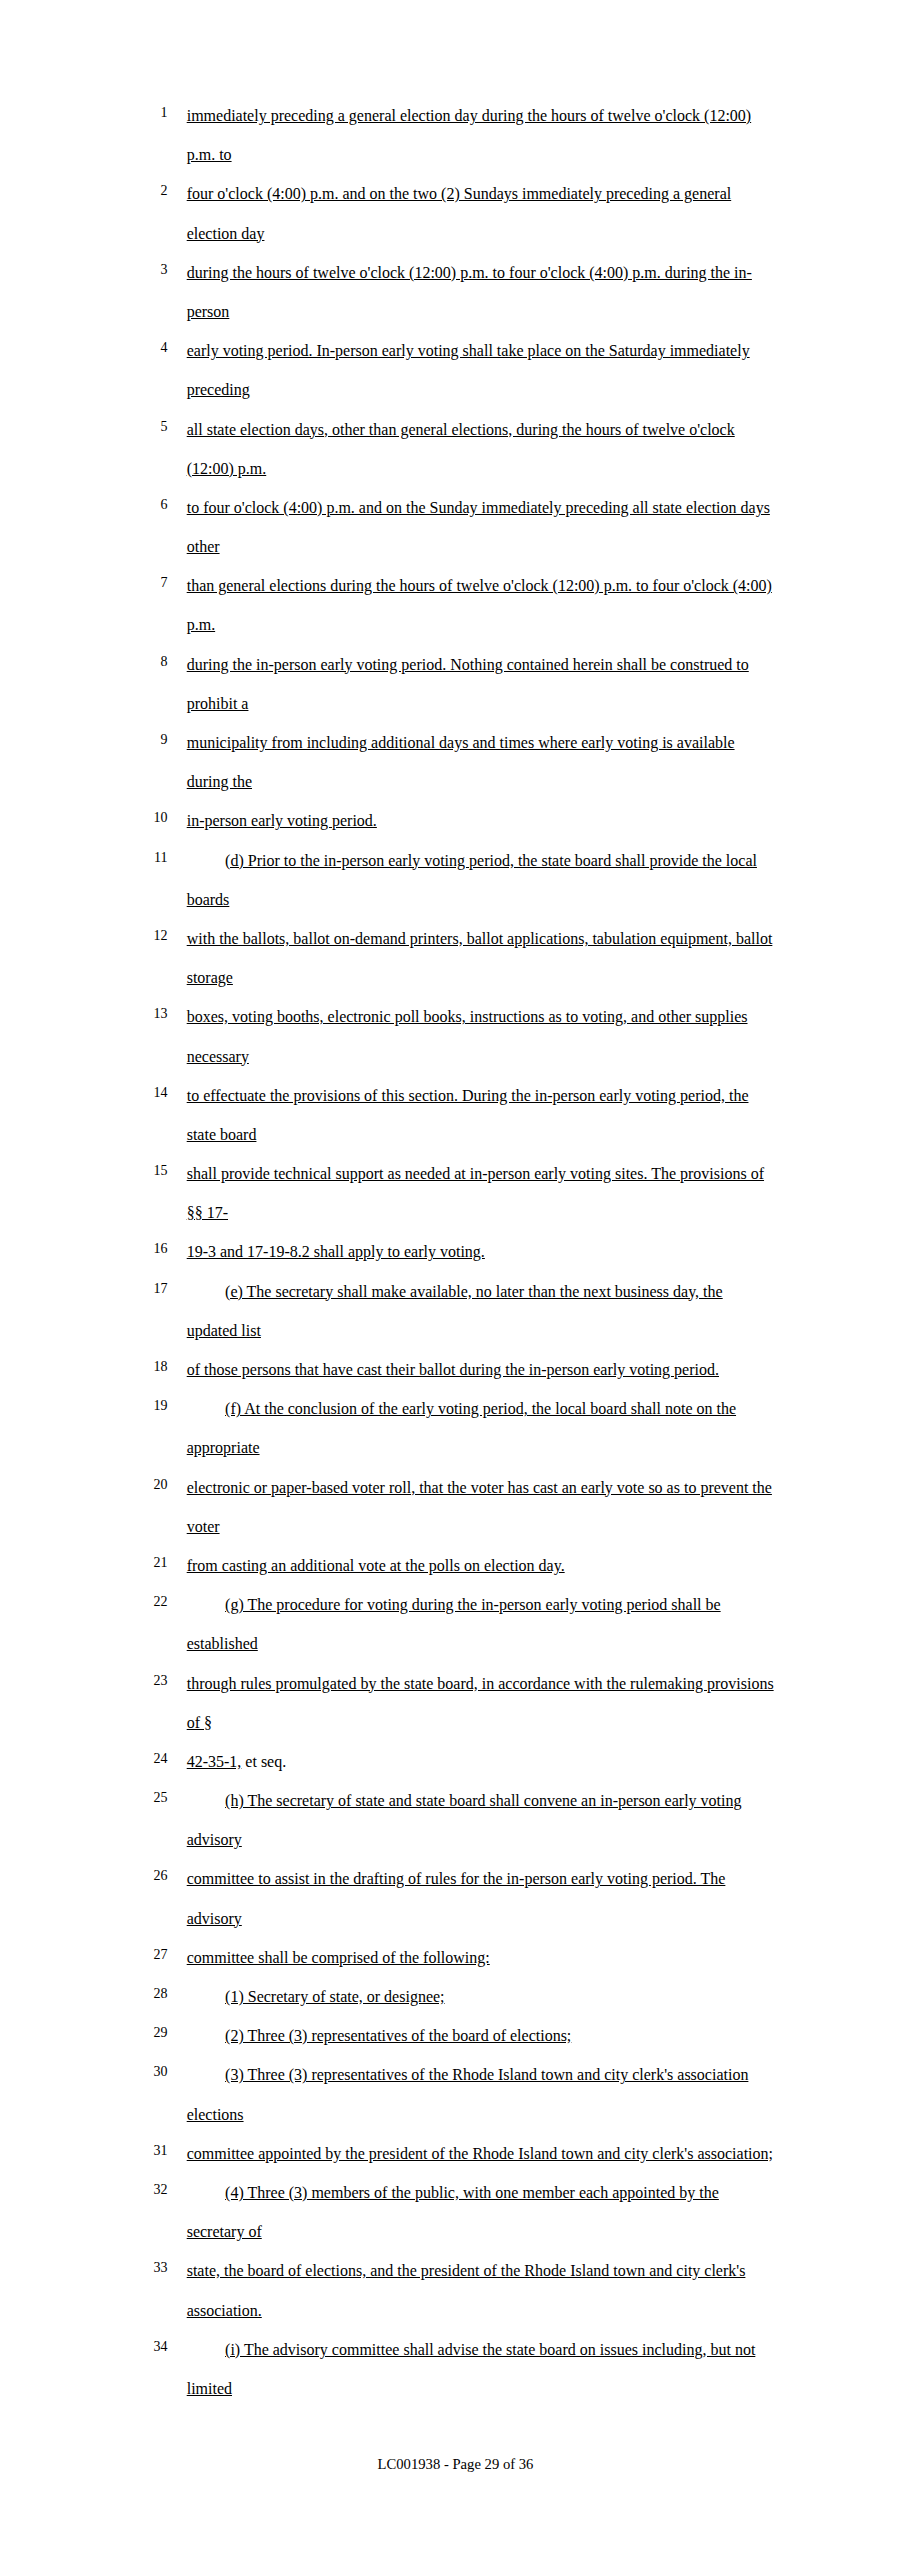immediately preceding a general election day during the hours of twelve o'clock (12:00) p.m. to
four o'clock (4:00) p.m. and on the two (2) Sundays immediately preceding a general election day
during the hours of twelve o'clock (12:00) p.m. to four o'clock (4:00) p.m. during the in-person
early voting period. In-person early voting shall take place on the Saturday immediately preceding
all state election days, other than general elections, during the hours of twelve o'clock (12:00) p.m.
to four o'clock (4:00) p.m. and on the Sunday immediately preceding all state election days other
than general elections during the hours of twelve o'clock (12:00) p.m. to four o'clock (4:00) p.m.
during the in-person early voting period. Nothing contained herein shall be construed to prohibit a
municipality from including additional days and times where early voting is available during the
in-person early voting period.
(d) Prior to the in-person early voting period, the state board shall provide the local boards
with the ballots, ballot on-demand printers, ballot applications, tabulation equipment, ballot storage
boxes, voting booths, electronic poll books, instructions as to voting, and other supplies necessary
to effectuate the provisions of this section. During the in-person early voting period, the state board
shall provide technical support as needed at in-person early voting sites. The provisions of §§ 17-
19-3 and 17-19-8.2 shall apply to early voting.
(e) The secretary shall make available, no later than the next business day, the updated list
of those persons that have cast their ballot during the in-person early voting period.
(f) At the conclusion of the early voting period, the local board shall note on the appropriate
electronic or paper-based voter roll, that the voter has cast an early vote so as to prevent the voter
from casting an additional vote at the polls on election day.
(g) The procedure for voting during the in-person early voting period shall be established
through rules promulgated by the state board, in accordance with the rulemaking provisions of §
42-35-1, et seq.
(h) The secretary of state and state board shall convene an in-person early voting advisory
committee to assist in the drafting of rules for the in-person early voting period. The advisory
committee shall be comprised of the following:
(1) Secretary of state, or designee;
(2) Three (3) representatives of the board of elections;
(3) Three (3) representatives of the Rhode Island town and city clerk's association elections
committee appointed by the president of the Rhode Island town and city clerk's association;
(4) Three (3) members of the public, with one member each appointed by the secretary of
state, the board of elections, and the president of the Rhode Island town and city clerk's association.
(i) The advisory committee shall advise the state board on issues including, but not limited
LC001938 - Page 29 of 36